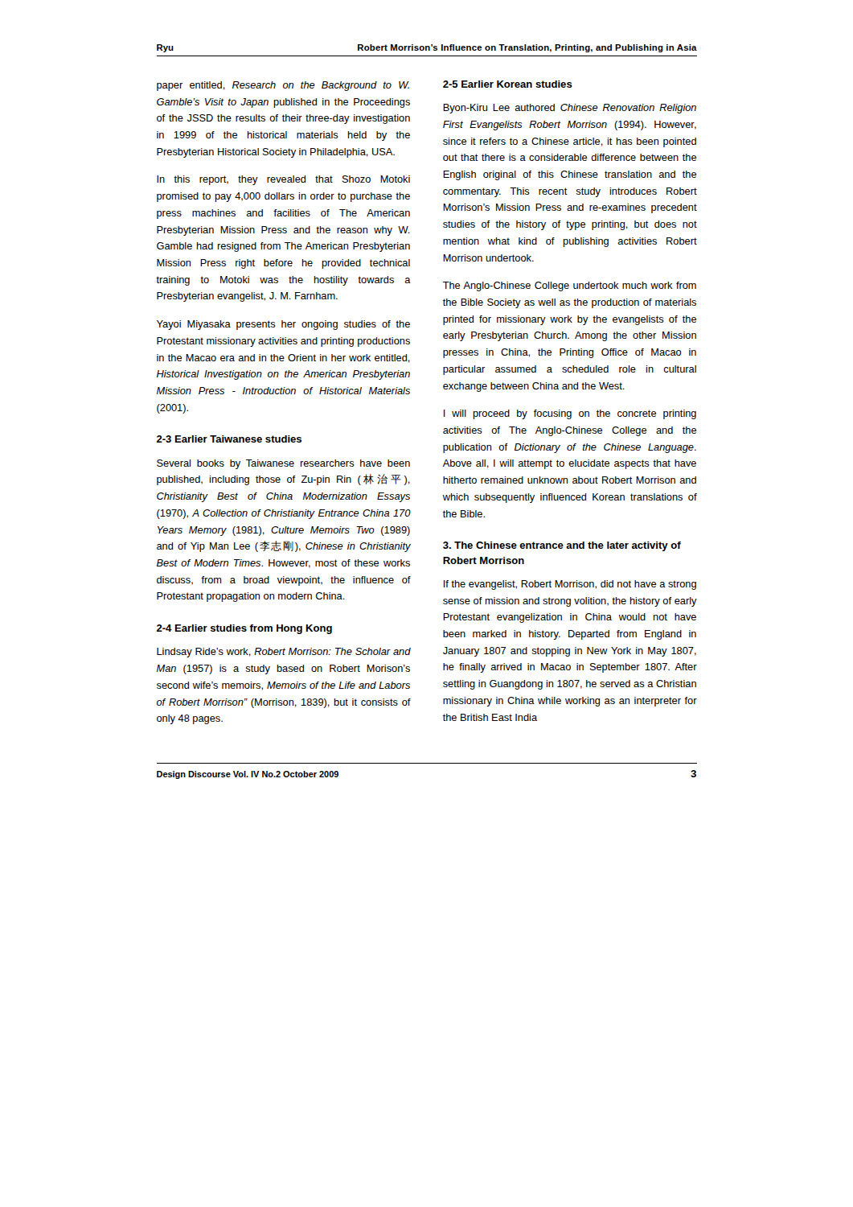Ryu
Robert Morrison’s Influence on Translation, Printing, and Publishing in Asia
paper entitled, Research on the Background to W. Gamble’s Visit to Japan published in the Proceedings of the JSSD the results of their three-day investigation in 1999 of the historical materials held by the Presbyterian Historical Society in Philadelphia, USA.
In this report, they revealed that Shozo Motoki promised to pay 4,000 dollars in order to purchase the press machines and facilities of The American Presbyterian Mission Press and the reason why W. Gamble had resigned from The American Presbyterian Mission Press right before he provided technical training to Motoki was the hostility towards a Presbyterian evangelist, J. M. Farnham.
Yayoi Miyasaka presents her ongoing studies of the Protestant missionary activities and printing productions in the Macao era and in the Orient in her work entitled, Historical Investigation on the American Presbyterian Mission Press - Introduction of Historical Materials (2001).
2-3 Earlier Taiwanese studies
Several books by Taiwanese researchers have been published, including those of Zu-pin Rin (林治平), Christianity Best of China Modernization Essays (1970), A Collection of Christianity Entrance China 170 Years Memory (1981), Culture Memoirs Two (1989) and of Yip Man Lee (李志剛), Chinese in Christianity Best of Modern Times. However, most of these works discuss, from a broad viewpoint, the influence of Protestant propagation on modern China.
2-4 Earlier studies from Hong Kong
Lindsay Ride’s work, Robert Morrison: The Scholar and Man (1957) is a study based on Robert Morison’s second wife’s memoirs, Memoirs of the Life and Labors of Robert Morrison” (Morrison, 1839), but it consists of only 48 pages.
2-5 Earlier Korean studies
Byon-Kiru Lee authored Chinese Renovation Religion First Evangelists Robert Morrison (1994). However, since it refers to a Chinese article, it has been pointed out that there is a considerable difference between the English original of this Chinese translation and the commentary. This recent study introduces Robert Morrison’s Mission Press and re-examines precedent studies of the history of type printing, but does not mention what kind of publishing activities Robert Morrison undertook.
The Anglo-Chinese College undertook much work from the Bible Society as well as the production of materials printed for missionary work by the evangelists of the early Presbyterian Church. Among the other Mission presses in China, the Printing Office of Macao in particular assumed a scheduled role in cultural exchange between China and the West.
I will proceed by focusing on the concrete printing activities of The Anglo-Chinese College and the publication of Dictionary of the Chinese Language. Above all, I will attempt to elucidate aspects that have hitherto remained unknown about Robert Morrison and which subsequently influenced Korean translations of the Bible.
3. The Chinese entrance and the later activity of Robert Morrison
If the evangelist, Robert Morrison, did not have a strong sense of mission and strong volition, the history of early Protestant evangelization in China would not have been marked in history. Departed from England in January 1807 and stopping in New York in May 1807, he finally arrived in Macao in September 1807. After settling in Guangdong in 1807, he served as a Christian missionary in China while working as an interpreter for the British East India
Design Discourse Vol. IV No.2 October 2009
3